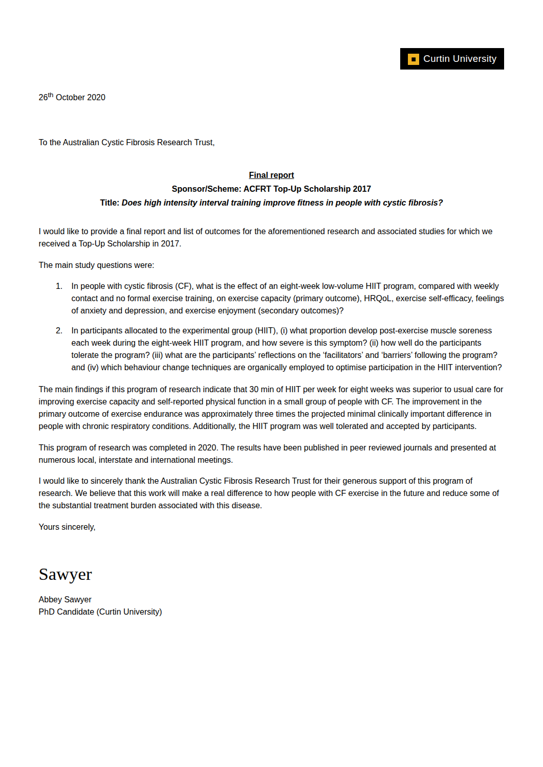■Curtin University
26th October 2020
To the Australian Cystic Fibrosis Research Trust,
Final report
Sponsor/Scheme: ACFRT Top-Up Scholarship 2017
Title: Does high intensity interval training improve fitness in people with cystic fibrosis?
I would like to provide a final report and list of outcomes for the aforementioned research and associated studies for which we received a Top-Up Scholarship in 2017.
The main study questions were:
In people with cystic fibrosis (CF), what is the effect of an eight-week low-volume HIIT program, compared with weekly contact and no formal exercise training, on exercise capacity (primary outcome), HRQoL, exercise self-efficacy, feelings of anxiety and depression, and exercise enjoyment (secondary outcomes)?
In participants allocated to the experimental group (HIIT), (i) what proportion develop post-exercise muscle soreness each week during the eight-week HIIT program, and how severe is this symptom? (ii) how well do the participants tolerate the program? (iii) what are the participants’ reflections on the ‘facilitators’ and ‘barriers’ following the program? and (iv) which behaviour change techniques are organically employed to optimise participation in the HIIT intervention?
The main findings if this program of research indicate that 30 min of HIIT per week for eight weeks was superior to usual care for improving exercise capacity and self-reported physical function in a small group of people with CF. The improvement in the primary outcome of exercise endurance was approximately three times the projected minimal clinically important difference in people with chronic respiratory conditions. Additionally, the HIIT program was well tolerated and accepted by participants.
This program of research was completed in 2020. The results have been published in peer reviewed journals and presented at numerous local, interstate and international meetings.
I would like to sincerely thank the Australian Cystic Fibrosis Research Trust for their generous support of this program of research. We believe that this work will make a real difference to how people with CF exercise in the future and reduce some of the substantial treatment burden associated with this disease.
Yours sincerely,
Sawyer
Abbey Sawyer
PhD Candidate (Curtin University)